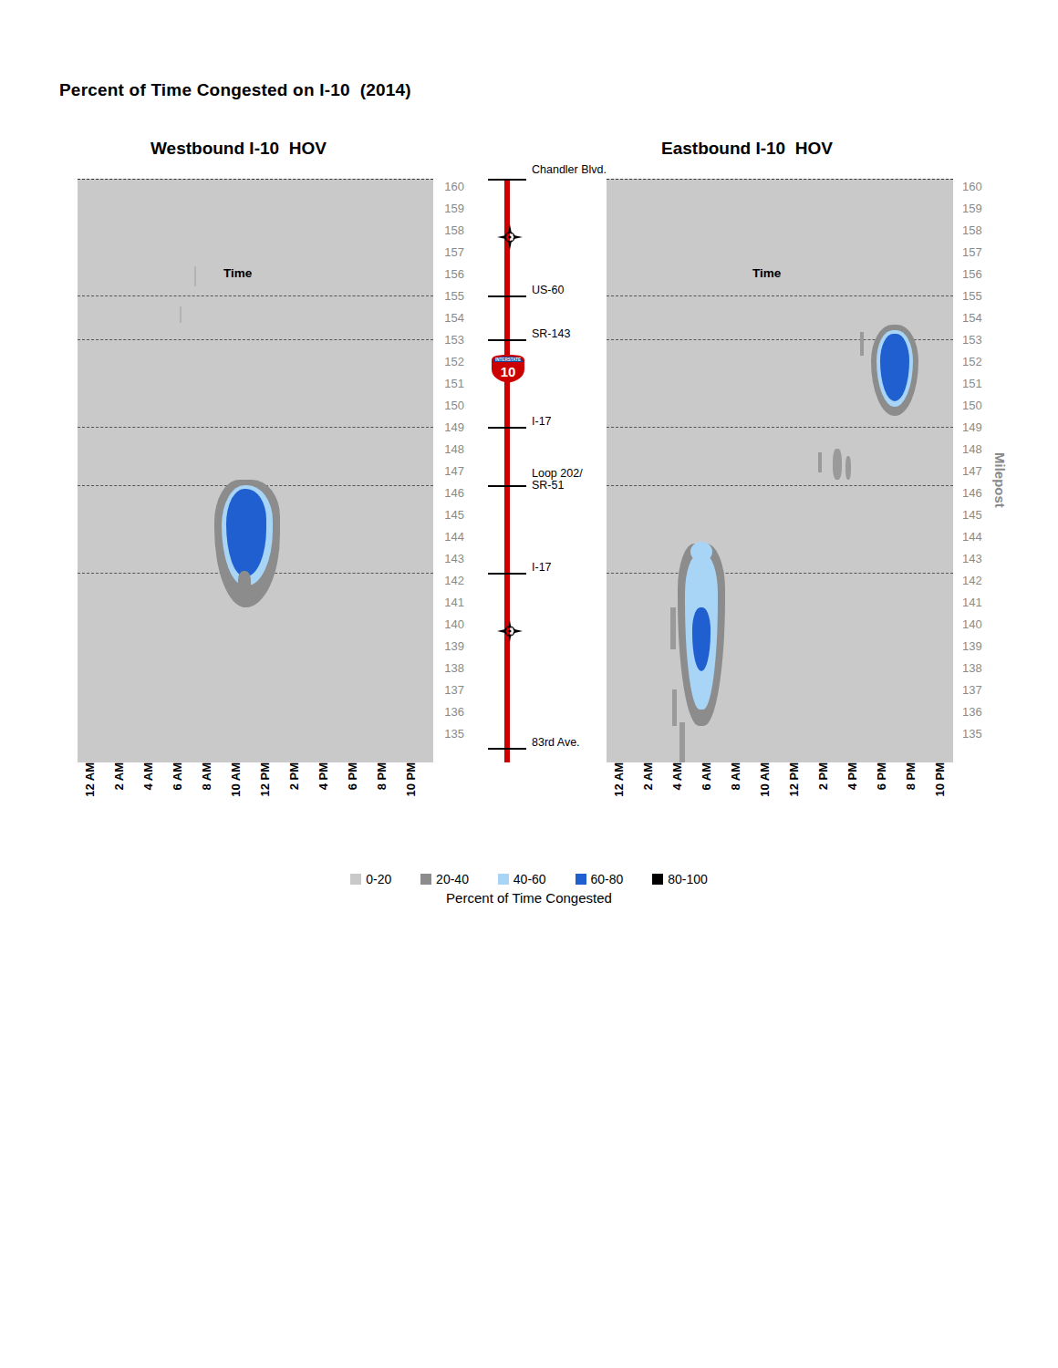Percent of Time Congested on I-10 (2014)
Westbound I-10 HOV
Eastbound I-10 HOV
Chandler Blvd.
US-60
SR-143
I-17
Loop 202/
SR-51
I-17
83rd Ave.
INTERSTATE 10
160
159
158
157
156
155
154
153
152
151
150
149
148
147
146
145
144
143
142
141
140
139
138
137
136
135
160
159
158
157
156
155
154
153
152
151
150
149
148
147
146
145
144
143
142
141
140
139
138
137
136
135
Milepost
12 AM
2 AM
4 AM
6 AM
8 AM
10 AM
12 PM
2 PM
4 PM
6 PM
8 PM
10 PM
12 AM
2 AM
4 AM
6 AM
8 AM
10 AM
12 PM
2 PM
4 PM
6 PM
8 PM
10 PM
Time
Time
0-20 20-40 40-60 60-80 80-100
Percent of Time Congested